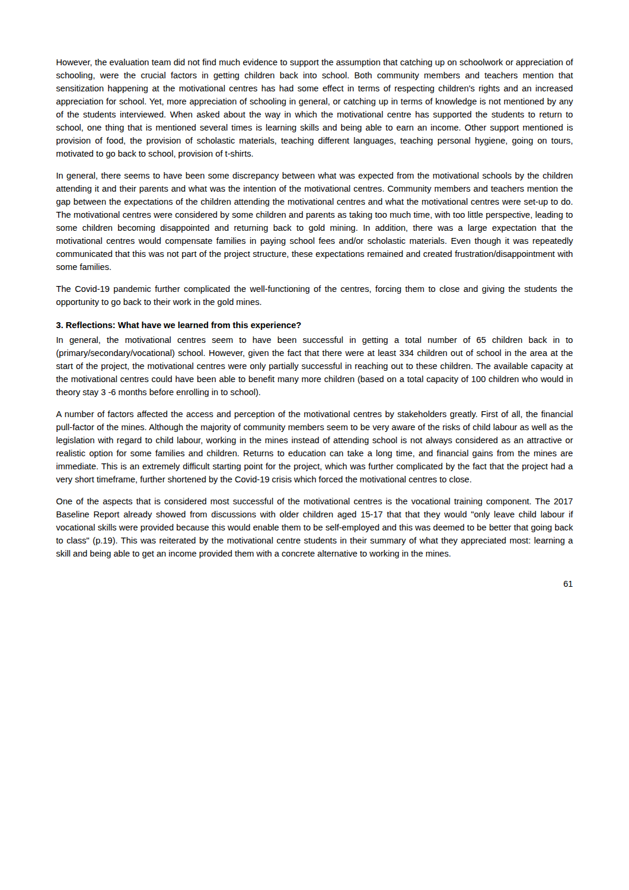However, the evaluation team did not find much evidence to support the assumption that catching up on schoolwork or appreciation of schooling, were the crucial factors in getting children back into school. Both community members and teachers mention that sensitization happening at the motivational centres has had some effect in terms of respecting children's rights and an increased appreciation for school. Yet, more appreciation of schooling in general, or catching up in terms of knowledge is not mentioned by any of the students interviewed. When asked about the way in which the motivational centre has supported the students to return to school, one thing that is mentioned several times is learning skills and being able to earn an income. Other support mentioned is provision of food, the provision of scholastic materials, teaching different languages, teaching personal hygiene, going on tours, motivated to go back to school, provision of t-shirts.
In general, there seems to have been some discrepancy between what was expected from the motivational schools by the children attending it and their parents and what was the intention of the motivational centres. Community members and teachers mention the gap between the expectations of the children attending the motivational centres and what the motivational centres were set-up to do. The motivational centres were considered by some children and parents as taking too much time, with too little perspective, leading to some children becoming disappointed and returning back to gold mining. In addition, there was a large expectation that the motivational centres would compensate families in paying school fees and/or scholastic materials. Even though it was repeatedly communicated that this was not part of the project structure, these expectations remained and created frustration/disappointment with some families.
The Covid-19 pandemic further complicated the well-functioning of the centres, forcing them to close and giving the students the opportunity to go back to their work in the gold mines.
3. Reflections: What have we learned from this experience?
In general, the motivational centres seem to have been successful in getting a total number of 65 children back in to (primary/secondary/vocational) school. However, given the fact that there were at least 334 children out of school in the area at the start of the project, the motivational centres were only partially successful in reaching out to these children. The available capacity at the motivational centres could have been able to benefit many more children (based on a total capacity of 100 children who would in theory stay 3 -6 months before enrolling in to school).
A number of factors affected the access and perception of the motivational centres by stakeholders greatly. First of all, the financial pull-factor of the mines. Although the majority of community members seem to be very aware of the risks of child labour as well as the legislation with regard to child labour, working in the mines instead of attending school is not always considered as an attractive or realistic option for some families and children. Returns to education can take a long time, and financial gains from the mines are immediate. This is an extremely difficult starting point for the project, which was further complicated by the fact that the project had a very short timeframe, further shortened by the Covid-19 crisis which forced the motivational centres to close.
One of the aspects that is considered most successful of the motivational centres is the vocational training component. The 2017 Baseline Report already showed from discussions with older children aged 15-17 that that they would "only leave child labour if vocational skills were provided because this would enable them to be self-employed and this was deemed to be better that going back to class" (p.19). This was reiterated by the motivational centre students in their summary of what they appreciated most: learning a skill and being able to get an income provided them with a concrete alternative to working in the mines.
61